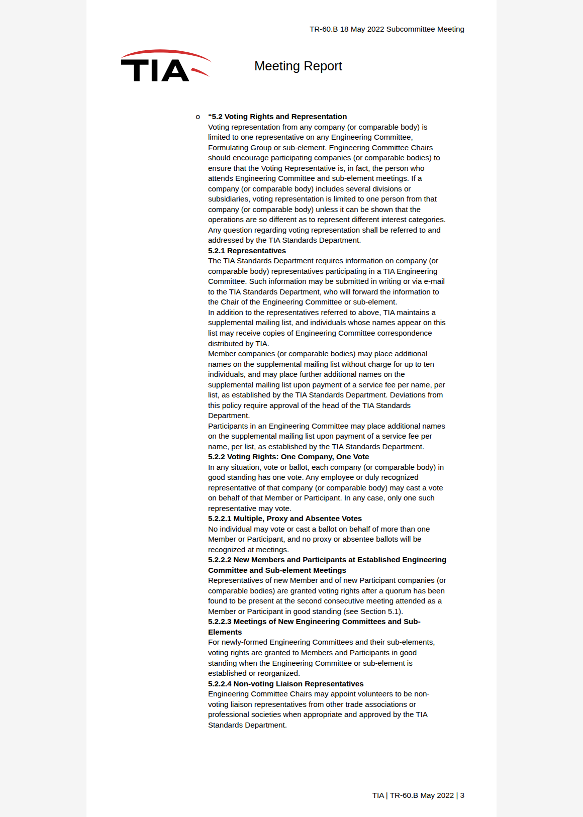TR-60.B 18 May 2022 Subcommittee Meeting
Meeting Report
“5.2 Voting Rights and Representation
Voting representation from any company (or comparable body) is limited to one representative on any Engineering Committee, Formulating Group or sub-element. Engineering Committee Chairs should encourage participating companies (or comparable bodies) to ensure that the Voting Representative is, in fact, the person who attends Engineering Committee and sub-element meetings. If a company (or comparable body) includes several divisions or subsidiaries, voting representation is limited to one person from that company (or comparable body) unless it can be shown that the operations are so different as to represent different interest categories.
Any question regarding voting representation shall be referred to and addressed by the TIA Standards Department.
5.2.1 Representatives
The TIA Standards Department requires information on company (or comparable body) representatives participating in a TIA Engineering Committee. Such information may be submitted in writing or via e-mail to the TIA Standards Department, who will forward the information to the Chair of the Engineering Committee or sub-element.
In addition to the representatives referred to above, TIA maintains a supplemental mailing list, and individuals whose names appear on this list may receive copies of Engineering Committee correspondence distributed by TIA.
Member companies (or comparable bodies) may place additional names on the supplemental mailing list without charge for up to ten individuals, and may place further additional names on the supplemental mailing list upon payment of a service fee per name, per list, as established by the TIA Standards Department. Deviations from this policy require approval of the head of the TIA Standards Department.
Participants in an Engineering Committee may place additional names on the supplemental mailing list upon payment of a service fee per name, per list, as established by the TIA Standards Department.
5.2.2 Voting Rights: One Company, One Vote
In any situation, vote or ballot, each company (or comparable body) in good standing has one vote. Any employee or duly recognized representative of that company (or comparable body) may cast a vote on behalf of that Member or Participant. In any case, only one such representative may vote.
5.2.2.1 Multiple, Proxy and Absentee Votes
No individual may vote or cast a ballot on behalf of more than one Member or Participant, and no proxy or absentee ballots will be recognized at meetings.
5.2.2.2 New Members and Participants at Established Engineering Committee and Sub-element Meetings
Representatives of new Member and of new Participant companies (or comparable bodies) are granted voting rights after a quorum has been found to be present at the second consecutive meeting attended as a Member or Participant in good standing (see Section 5.1).
5.2.2.3 Meetings of New Engineering Committees and Sub-Elements
For newly-formed Engineering Committees and their sub-elements, voting rights are granted to Members and Participants in good standing when the Engineering Committee or sub-element is established or reorganized.
5.2.2.4 Non-voting Liaison Representatives
Engineering Committee Chairs may appoint volunteers to be non-voting liaison representatives from other trade associations or professional societies when appropriate and approved by the TIA Standards Department.
TIA | TR-60.B May 2022 | 3